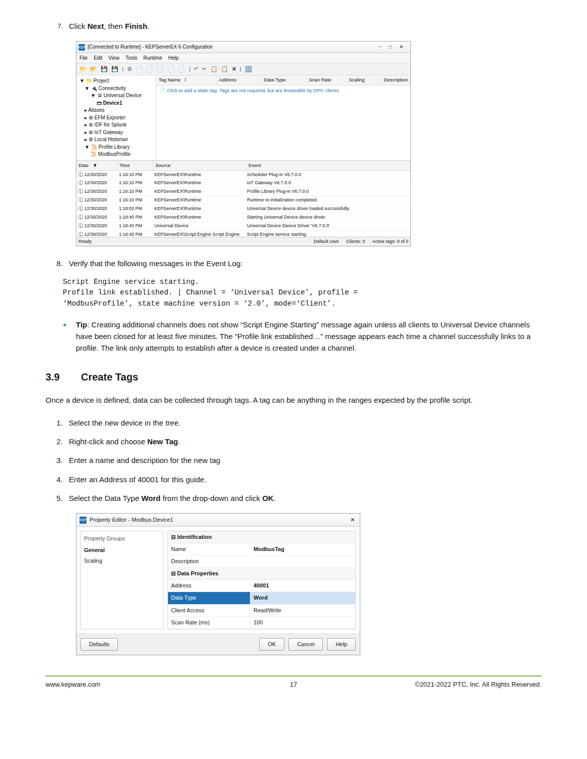7.
Click Next, then Finish.
KEP
[Connected to Runtime] - KEPServerEX 6 Configuration
− □ ✕
File Edit View Tools Runtime Help
📁 📂 💾 💾 | ⚙ 📄 📄 📄 📄 📄 | ↶ ✂ 📋 📋 ✖ | 🔢
▼ 📁 Project
▼ 🔌 Connectivity
▼ 🖥 Universal Device
🗃 Device1
▸ Aliases
▸ ⚙ EFM Exporter
▸ ⚙ IDF for Splunk
▸ ⚙ IoT Gateway
▸ ⚙ Local Historian
▼ 📜 Profile Library
📜 ModbusProfile
Tag Name /
Address
Data Type
Scan Rate
Scaling
Description
📄 Click to add a static tag. Tags are not required, but are browsable by OPC clients.
Date ▼
Time
Source
Event
ⓘ 12/30/2020
1:16:10 PM
KEPServerEX\Runtime
Scheduler Plug-in V6.7.0.0
ⓘ 12/30/2020
1:16:10 PM
KEPServerEX\Runtime
IoT Gateway V6.7.0.0
ⓘ 12/30/2020
1:16:10 PM
KEPServerEX\Runtime
Profile Library Plug-in V6.7.0.0
ⓘ 12/30/2020
1:16:10 PM
KEPServerEX\Runtime
Runtime re-initialization completed.
ⓘ 12/30/2020
1:18:02 PM
KEPServerEX\Runtime
Universal Device device driver loaded successfully.
ⓘ 12/30/2020
1:18:40 PM
KEPServerEX\Runtime
Starting Universal Device device driver.
ⓘ 12/30/2020
1:18:40 PM
Universal Device
Universal Device Device Driver 'V6.7.0.0'
ⓘ 12/30/2020
1:18:40 PM
KEPServerEX\Script Engine Script Engine
Script Engine service starting.
ⓘ 12/30/2020
1:18:41 PM
Universal Device
Profile link established. | Channel = 'Universal Device', profile = 'ModbusProfile', state machine version = '1.0'.
Ready
Default User Clients: 0 Active tags: 0 of 0
8.
Verify that the following messages in the Event Log:
Script Engine service starting.
Profile link established. | Channel = ‘Universal Device’, profile =
‘ModbusProfile’, state machine version = ‘2.0’, mode=‘Client’.
●
Tip: Creating additional channels does not show “Script Engine Starting” message again unless all clients to Universal Device channels have been closed for at least five minutes. The “Profile link established…” message appears each time a channel successfully links to a profile. The link only attempts to establish after a device is created under a channel.
3.9 Create Tags
Once a device is defined, data can be collected through tags. A tag can be anything in the ranges expected by the profile script.
1.
Select the new device in the tree.
2.
Right-click and choose New Tag.
3.
Enter a name and description for the new tag
4.
Enter an Address of 40001 for this guide.
5.
Select the Data Type Word from the drop-down and click OK.
KEP
Property Editor - Modbus.Device1
✕
Property Groups
General
Scaling
⊟ Identification
Name
ModbusTag
Description
⊟ Data Properties
Address
40001
Data Type
Word
Client Access
Read/Write
Scan Rate (ms)
100
Defaults
OK
Cancel
Help
www.kepware.com
17
©2021-2022 PTC, Inc. All Rights Reserved.